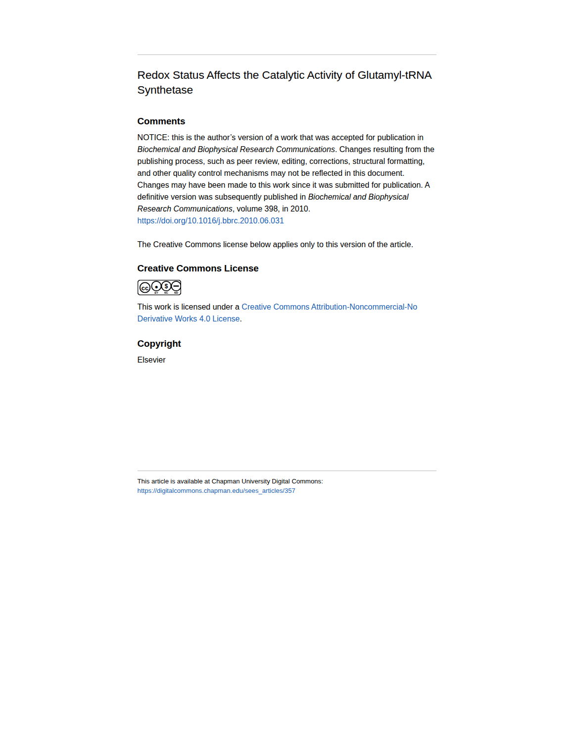Redox Status Affects the Catalytic Activity of Glutamyl-tRNA Synthetase
Comments
NOTICE: this is the author’s version of a work that was accepted for publication in Biochemical and Biophysical Research Communications. Changes resulting from the publishing process, such as peer review, editing, corrections, structural formatting, and other quality control mechanisms may not be reflected in this document. Changes may have been made to this work since it was submitted for publication. A definitive version was subsequently published in Biochemical and Biophysical Research Communications, volume 398, in 2010. https://doi.org/10.1016/j.bbrc.2010.06.031
The Creative Commons license below applies only to this version of the article.
Creative Commons License
cc ● $ BY NC ND
This work is licensed under a Creative Commons Attribution-Noncommercial-No Derivative Works 4.0 License.
Copyright
Elsevier
This article is available at Chapman University Digital Commons: https://digitalcommons.chapman.edu/sees_articles/357